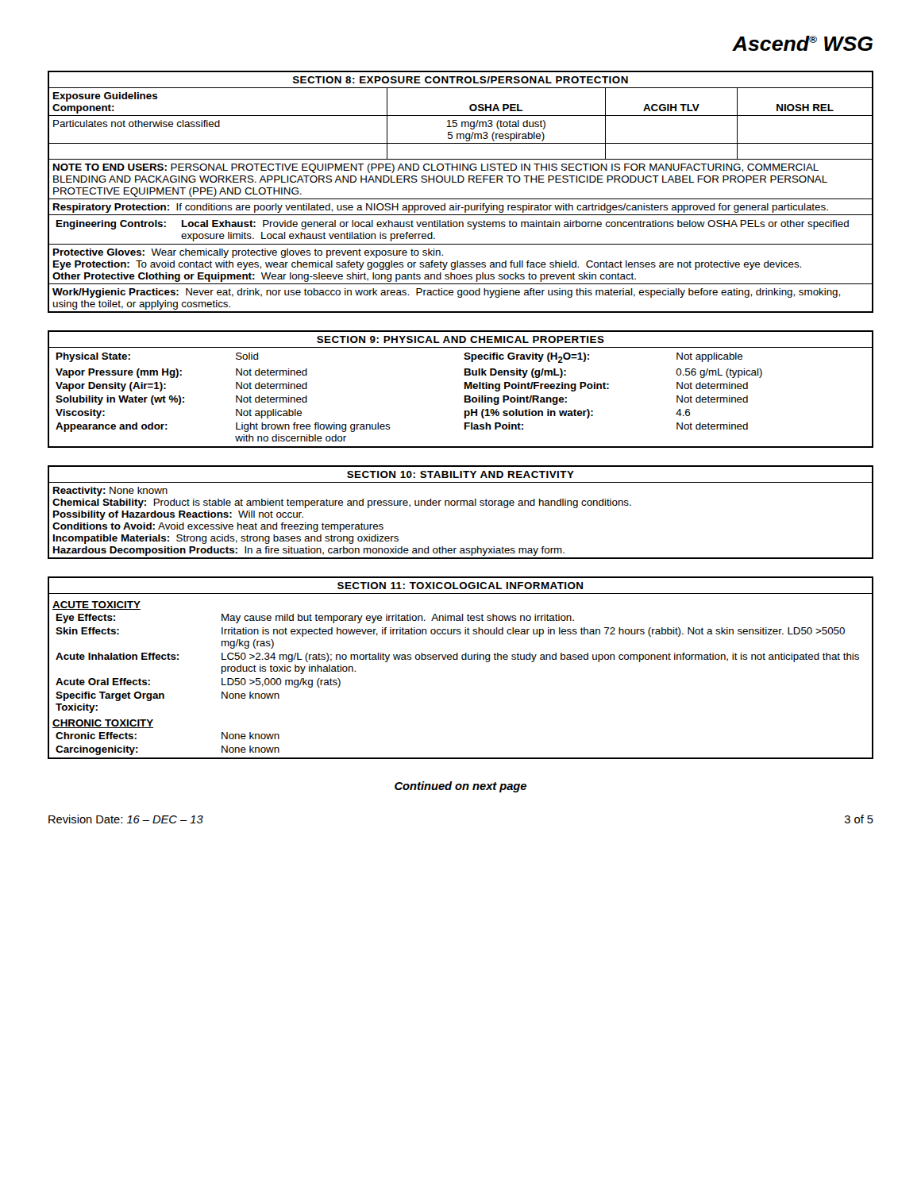Ascend® WSG
| SECTION 8: EXPOSURE CONTROLS/PERSONAL PROTECTION |
| Exposure Guidelines Component: | OSHA PEL | ACGIH TLV | NIOSH REL |
| Particulates not otherwise classified | 15 mg/m3 (total dust) 5 mg/m3 (respirable) | | |
| NOTE TO END USERS: PERSONAL PROTECTIVE EQUIPMENT (PPE) AND CLOTHING LISTED IN THIS SECTION IS FOR MANUFACTURING, COMMERCIAL BLENDING AND PACKAGING WORKERS. APPLICATORS AND HANDLERS SHOULD REFER TO THE PESTICIDE PRODUCT LABEL FOR PROPER PERSONAL PROTECTIVE EQUIPMENT (PPE) AND CLOTHING. |
| Respiratory Protection: If conditions are poorly ventilated, use a NIOSH approved air-purifying respirator with cartridges/canisters approved for general particulates. |
| / Engineering Controls: / Local Exhaust: Provide general or local exhaust ventilation systems to maintain airborne concentrations below OSHA PELs or other specified exposure limits. Local exhaust ventilation is preferred. / |
| Protective Gloves: Wear chemically protective gloves to prevent exposure to skin. Eye Protection: To avoid contact with eyes, wear chemical safety goggles or safety glasses and full face shield. Contact lenses are not protective eye devices. Other Protective Clothing or Equipment: Wear long-sleeve shirt, long pants and shoes plus socks to prevent skin contact. |
| Work/Hygienic Practices: Never eat, drink, nor use tobacco in work areas. Practice good hygiene after using this material, especially before eating, drinking, smoking, using the toilet, or applying cosmetics. |
| SECTION 9: PHYSICAL AND CHEMICAL PROPERTIES |
| / Physical State: / Solid / Specific Gravity (H 2 O=1): / Not applicable / / Vapor Pressure (mm Hg): / Not determined / Bulk Density (g/mL): / 0.56 g/mL (typical) / / Vapor Density (Air=1): / Not determined / Melting Point/Freezing Point: / Not determined / / Solubility in Water (wt %): / Not determined / Boiling Point/Range: / Not determined / / Viscosity: / Not applicable / pH (1% solution in water): / 4.6 / / Appearance and odor: / Light brown free flowing granules with no discernible odor / Flash Point: / Not determined / |
| SECTION 10: STABILITY AND REACTIVITY |
| Reactivity: None known Chemical Stability: Product is stable at ambient temperature and pressure, under normal storage and handling conditions. Possibility of Hazardous Reactions: Will not occur. Conditions to Avoid: Avoid excessive heat and freezing temperatures Incompatible Materials: Strong acids, strong bases and strong oxidizers Hazardous Decomposition Products: In a fire situation, carbon monoxide and other asphyxiates may form. |
| SECTION 11: TOXICOLOGICAL INFORMATION |
| ACUTE TOXICITY / Eye Effects: / May cause mild but temporary eye irritation. Animal test shows no irritation. / / Skin Effects: / Irritation is not expected however, if irritation occurs it should clear up in less than 72 hours (rabbit). Not a skin sensitizer. LD50 >5050 mg/kg (ras) / / Acute Inhalation Effects: / LC50 >2.34 mg/L (rats); no mortality was observed during the study and based upon component information, it is not anticipated that this product is toxic by inhalation. / / Acute Oral Effects: / LD50 >5,000 mg/kg (rats) / / Specific Target Organ Toxicity: / None known / CHRONIC TOXICITY / Chronic Effects: / None known / / Carcinogenicity: / None known / |
Continued on next page
Revision Date: 16 – DEC – 13
3 of 5